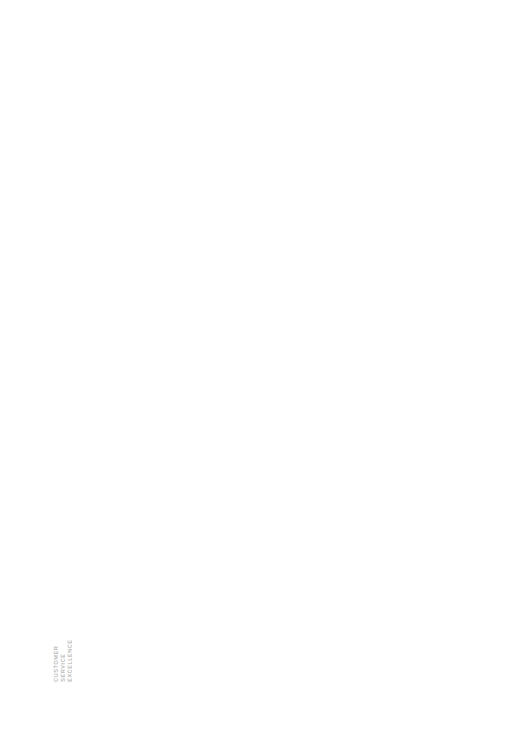Customer Service Excellence